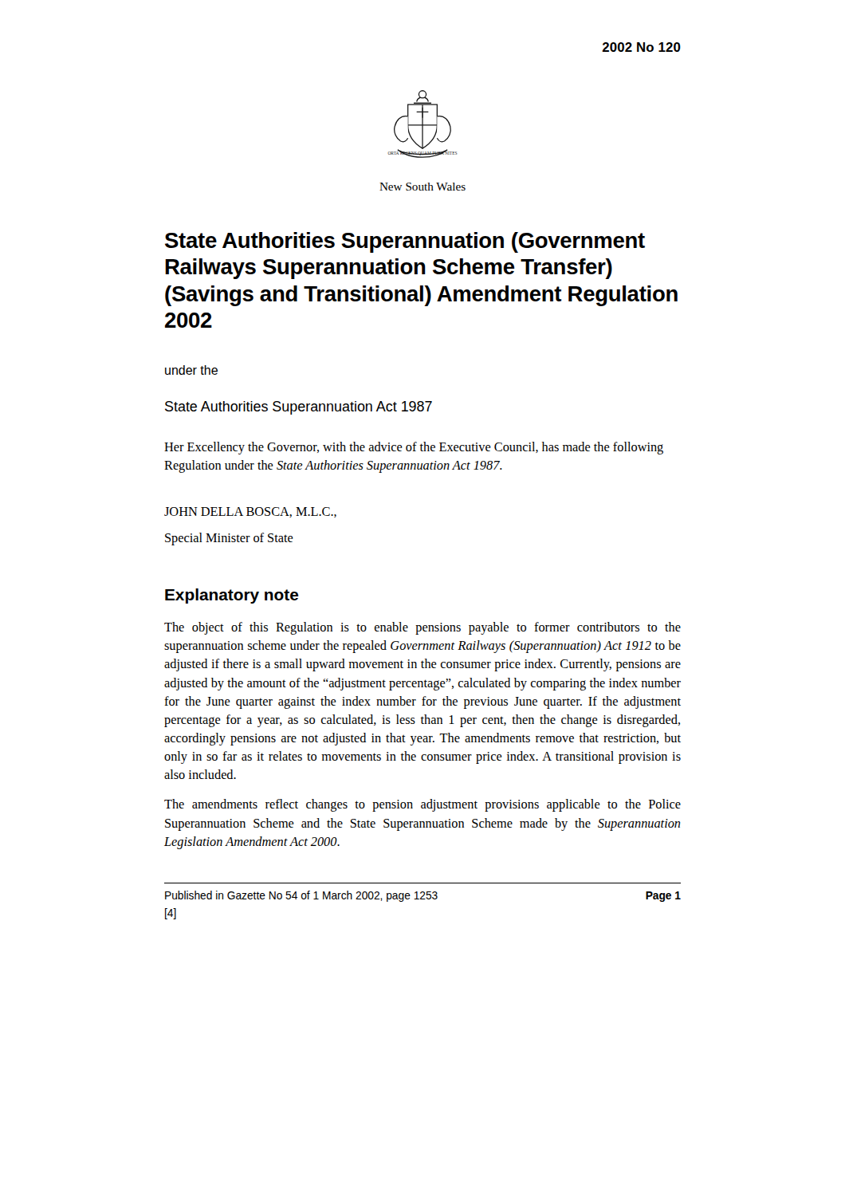2002 No 120
ORTA RECENS QUAM PURA NITES
New South Wales
State Authorities Superannuation (Government Railways Superannuation Scheme Transfer) (Savings and Transitional) Amendment Regulation 2002
under the
State Authorities Superannuation Act 1987
Her Excellency the Governor, with the advice of the Executive Council, has made the following Regulation under the State Authorities Superannuation Act 1987.
JOHN DELLA BOSCA, M.L.C.,
Special Minister of State
Explanatory note
The object of this Regulation is to enable pensions payable to former contributors to the superannuation scheme under the repealed Government Railways (Superannuation) Act 1912 to be adjusted if there is a small upward movement in the consumer price index. Currently, pensions are adjusted by the amount of the “adjustment percentage”, calculated by comparing the index number for the June quarter against the index number for the previous June quarter. If the adjustment percentage for a year, as so calculated, is less than 1 per cent, then the change is disregarded, accordingly pensions are not adjusted in that year. The amendments remove that restriction, but only in so far as it relates to movements in the consumer price index. A transitional provision is also included.
The amendments reflect changes to pension adjustment provisions applicable to the Police Superannuation Scheme and the State Superannuation Scheme made by the Superannuation Legislation Amendment Act 2000.
Published in Gazette No 54 of 1 March 2002, page 1253
Page 1
[4]